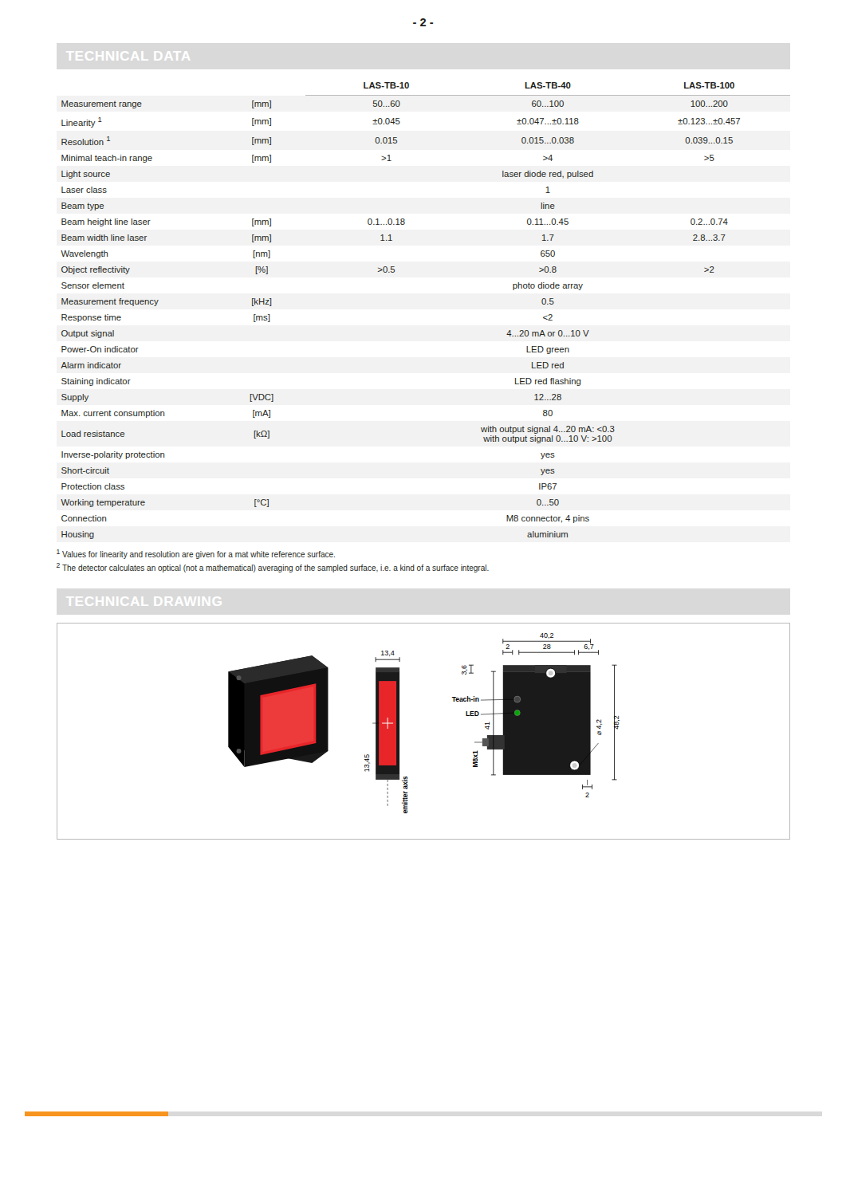- 2 -
TECHNICAL DATA
| | | | LAS-TB-10 | LAS-TB-40 | LAS-TB-100 |
| --- | --- | --- | --- | --- | --- |
| Measurement range | [mm] | | 50...60 | 60...100 | 100...200 |
| Linearity 1 | [mm] | | ±0.045 | ±0.047...±0.118 | ±0.123...±0.457 |
| Resolution 1 | [mm] | | 0.015 | 0.015...0.038 | 0.039...0.15 |
| Minimal teach-in range | [mm] | | >1 | >4 | >5 |
| Light source | | | laser diode red, pulsed |
| Laser class | | | 1 |
| Beam type | | | line |
| Beam height line laser | [mm] | | 0.1...0.18 | 0.11...0.45 | 0.2...0.74 |
| Beam width line laser | [mm] | | 1.1 | 1.7 | 2.8...3.7 |
| Wavelength | [nm] | | 650 |
| Object reflectivity | [%] | | >0.5 | >0.8 | >2 |
| Sensor element | | | photo diode array |
| Measurement frequency | [kHz] | | 0.5 |
| Response time | [ms] | | <2 |
| Output signal | | | 4...20 mA or 0...10 V |
| Power-On indicator | | | LED green |
| Alarm indicator | | | LED red |
| Staining indicator | | | LED red flashing |
| Supply | [VDC] | | 12...28 |
| Max. current consumption | [mA] | | 80 |
| Load resistance | [kΩ] | | with output signal 4...20 mA: <0.3 with output signal 0...10 V: >100 |
| Inverse-polarity protection | | | yes |
| Short-circuit | | | yes |
| Protection class | | | IP67 |
| Working temperature | [°C] | | 0...50 |
| Connection | | | M8 connector, 4 pins |
| Housing | | | aluminium |
1 Values for linearity and resolution are given for a mat white reference surface.
2 The detector calculates an optical (not a mathematical) averaging of the sampled surface, i.e. a kind of a surface integral.
TECHNICAL DRAWING
13,4 13,45 emitter axis Teach-in LED M8x1 41 3,6 40,2 28 2 6,7 48,2 ⌀ 4,2 2